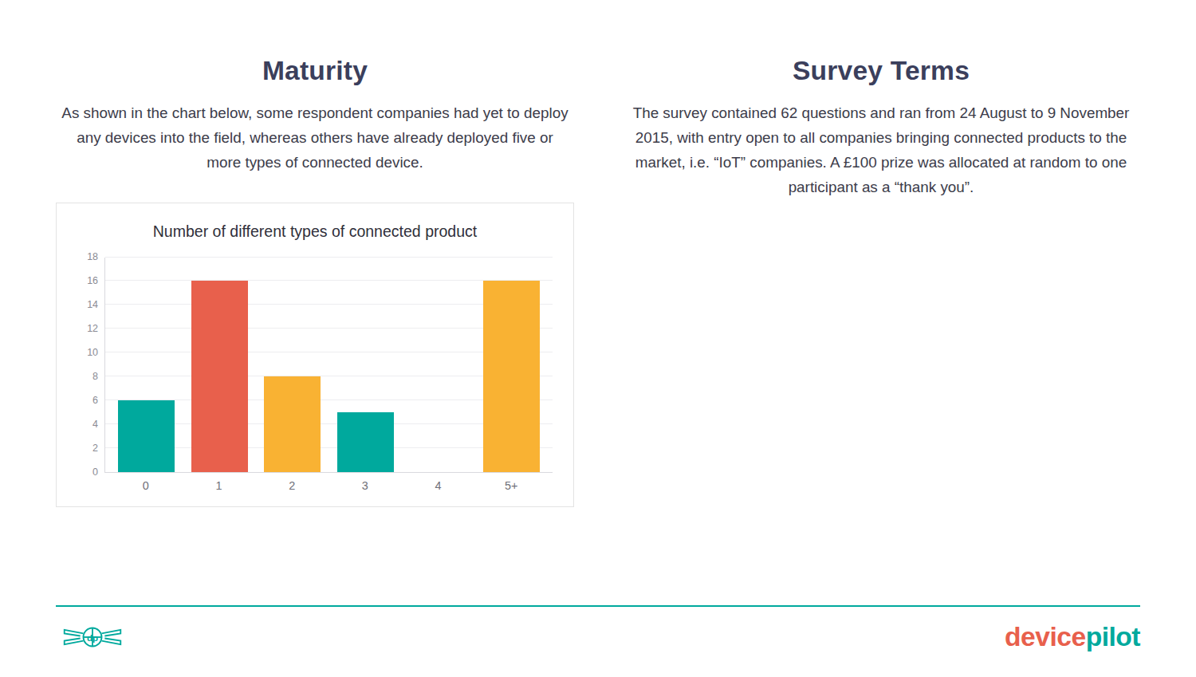Maturity
As shown in the chart below, some respondent companies had yet to deploy any devices into the field, whereas others have already deployed five or more types of connected device.
Number of different types of connected product
18 16 14 12 10 8 6 4 2 0
0 1 2 3 4 5+
Survey Terms
The survey contained 62 questions and ran from 24 August to 9 November 2015, with entry open to all companies bringing connected products to the market, i.e. “IoT” companies. A £100 prize was allocated at random to one participant as a “thank you”.
dp
device pilot